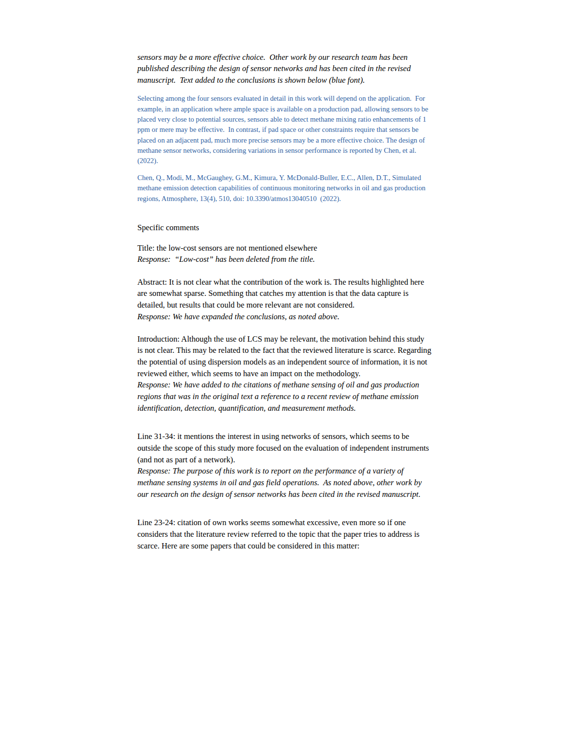sensors may be a more effective choice. Other work by our research team has been published describing the design of sensor networks and has been cited in the revised manuscript. Text added to the conclusions is shown below (blue font).
Selecting among the four sensors evaluated in detail in this work will depend on the application. For example, in an application where ample space is available on a production pad, allowing sensors to be placed very close to potential sources, sensors able to detect methane mixing ratio enhancements of 1 ppm or mere may be effective. In contrast, if pad space or other constraints require that sensors be placed on an adjacent pad, much more precise sensors may be a more effective choice. The design of methane sensor networks, considering variations in sensor performance is reported by Chen, et al. (2022).
Chen, Q., Modi, M., McGaughey, G.M., Kimura, Y. McDonald-Buller, E.C., Allen, D.T., Simulated methane emission detection capabilities of continuous monitoring networks in oil and gas production regions, Atmosphere, 13(4), 510, doi: 10.3390/atmos13040510 (2022).
Specific comments
Title: the low-cost sensors are not mentioned elsewhere
Response: “Low-cost” has been deleted from the title.
Abstract: It is not clear what the contribution of the work is. The results highlighted here are somewhat sparse. Something that catches my attention is that the data capture is detailed, but results that could be more relevant are not considered.
Response: We have expanded the conclusions, as noted above.
Introduction: Although the use of LCS may be relevant, the motivation behind this study is not clear. This may be related to the fact that the reviewed literature is scarce. Regarding the potential of using dispersion models as an independent source of information, it is not reviewed either, which seems to have an impact on the methodology.
Response: We have added to the citations of methane sensing of oil and gas production regions that was in the original text a reference to a recent review of methane emission identification, detection, quantification, and measurement methods.
Line 31-34: it mentions the interest in using networks of sensors, which seems to be outside the scope of this study more focused on the evaluation of independent instruments (and not as part of a network).
Response: The purpose of this work is to report on the performance of a variety of methane sensing systems in oil and gas field operations. As noted above, other work by our research on the design of sensor networks has been cited in the revised manuscript.
Line 23-24: citation of own works seems somewhat excessive, even more so if one considers that the literature review referred to the topic that the paper tries to address is scarce. Here are some papers that could be considered in this matter: